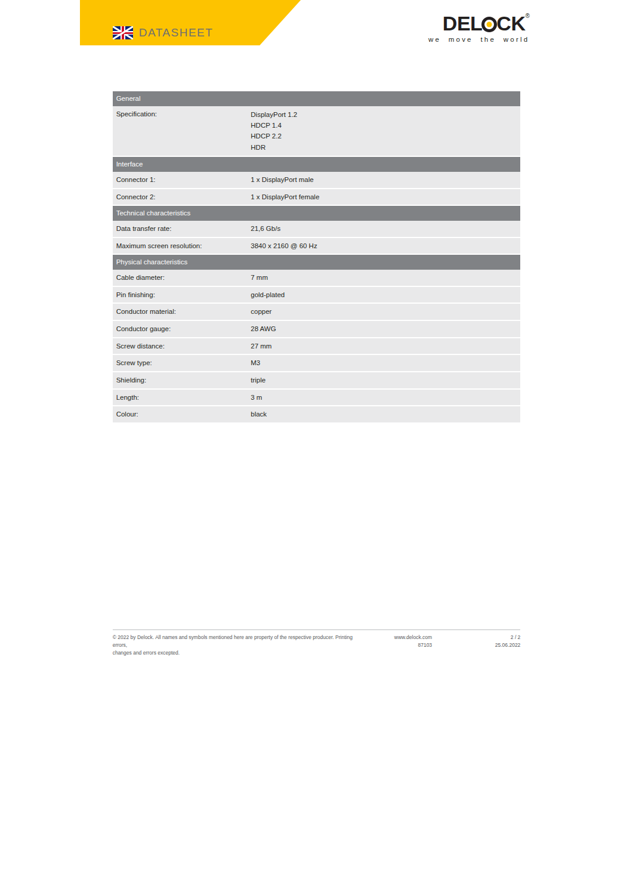DATASHEET
DEL CK®
we move the world
| General |
| Specification: | DisplayPort 1.2 HDCP 1.4 HDCP 2.2 HDR |
| Interface |
| Connector 1: | 1 x DisplayPort male |
| Connector 2: | 1 x DisplayPort female |
| Technical characteristics |
| Data transfer rate: | 21,6 Gb/s |
| Maximum screen resolution: | 3840 x 2160 @ 60 Hz |
| Physical characteristics |
| Cable diameter: | 7 mm |
| Pin finishing: | gold-plated |
| Conductor material: | copper |
| Conductor gauge: | 28 AWG |
| Screw distance: | 27 mm |
| Screw type: | M3 |
| Shielding: | triple |
| Length: | 3 m |
| Colour: | black |
© 2022 by Delock. All names and symbols mentioned here are property of the respective producer. Printing errors,
changes and errors excepted.
www.delock.com
87103
2 / 2
25.06.2022